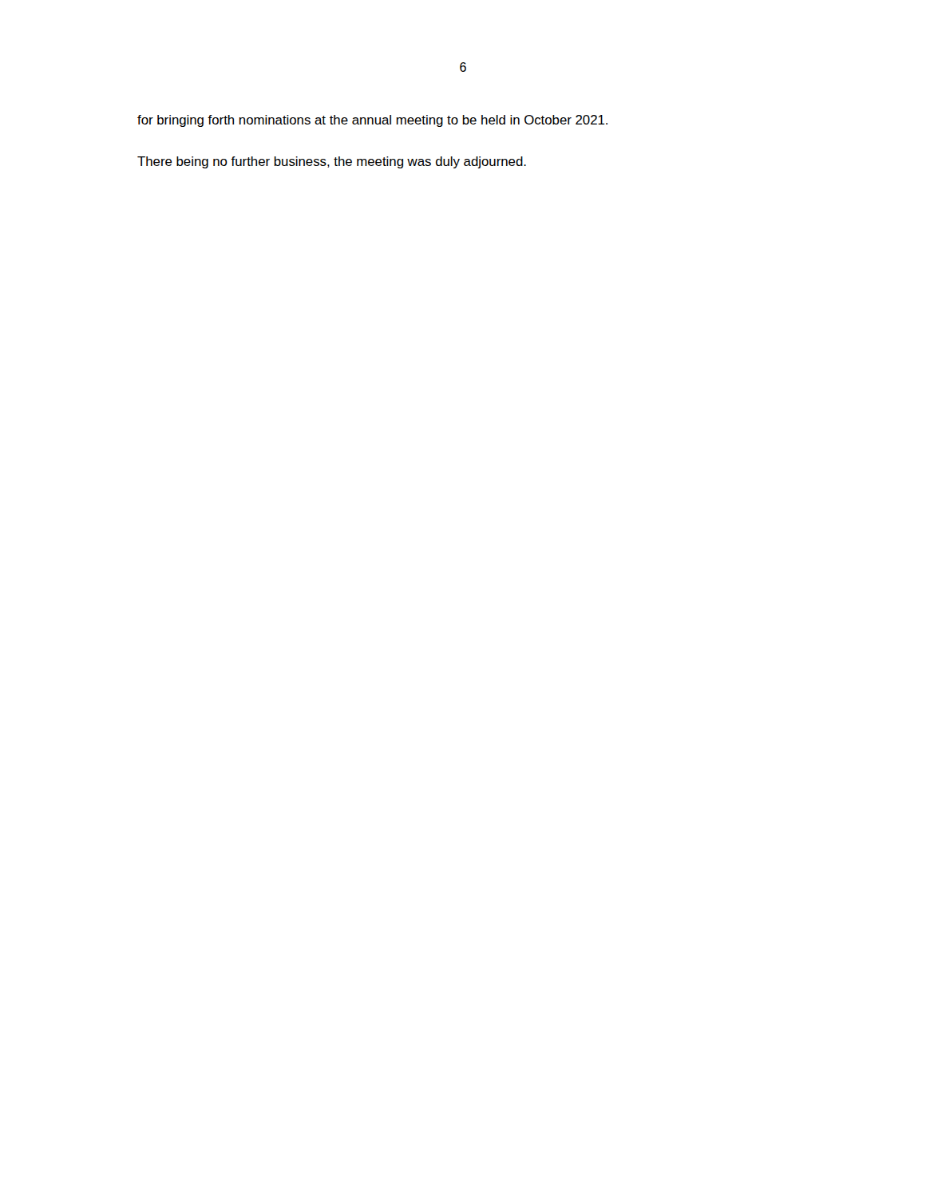6
for bringing forth nominations at the annual meeting to be held in October 2021.
There being no further business, the meeting was duly adjourned.